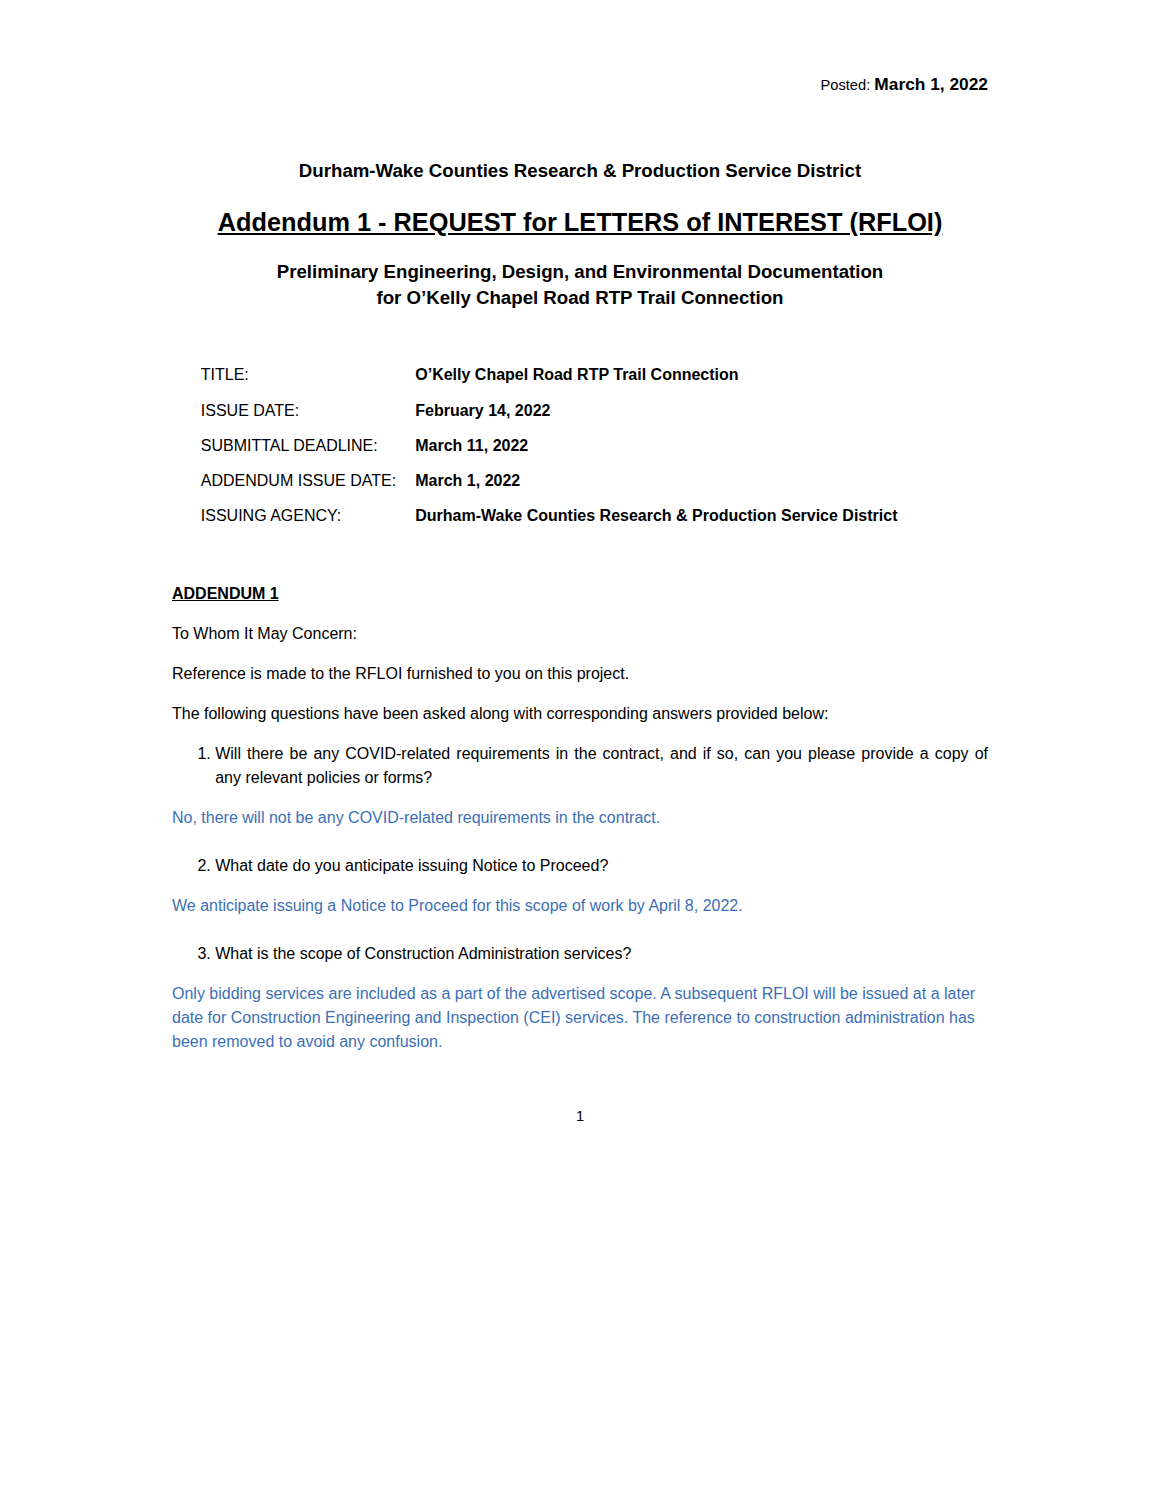Posted: March 1, 2022
Durham-Wake Counties Research & Production Service District
Addendum 1 - REQUEST for LETTERS of INTEREST (RFLOI)
Preliminary Engineering, Design, and Environmental Documentation
for O’Kelly Chapel Road RTP Trail Connection
| TITLE: | O’Kelly Chapel Road RTP Trail Connection |
| ISSUE DATE: | February 14, 2022 |
| SUBMITTAL DEADLINE: | March 11, 2022 |
| ADDENDUM ISSUE DATE: | March 1, 2022 |
| ISSUING AGENCY: | Durham-Wake Counties Research & Production Service District |
ADDENDUM 1
To Whom It May Concern:
Reference is made to the RFLOI furnished to you on this project.
The following questions have been asked along with corresponding answers provided below:
Will there be any COVID-related requirements in the contract, and if so, can you please provide a copy of any relevant policies or forms?
No, there will not be any COVID-related requirements in the contract.
What date do you anticipate issuing Notice to Proceed?
We anticipate issuing a Notice to Proceed for this scope of work by April 8, 2022.
What is the scope of Construction Administration services?
Only bidding services are included as a part of the advertised scope. A subsequent RFLOI will be issued at a later date for Construction Engineering and Inspection (CEI) services. The reference to construction administration has been removed to avoid any confusion.
1